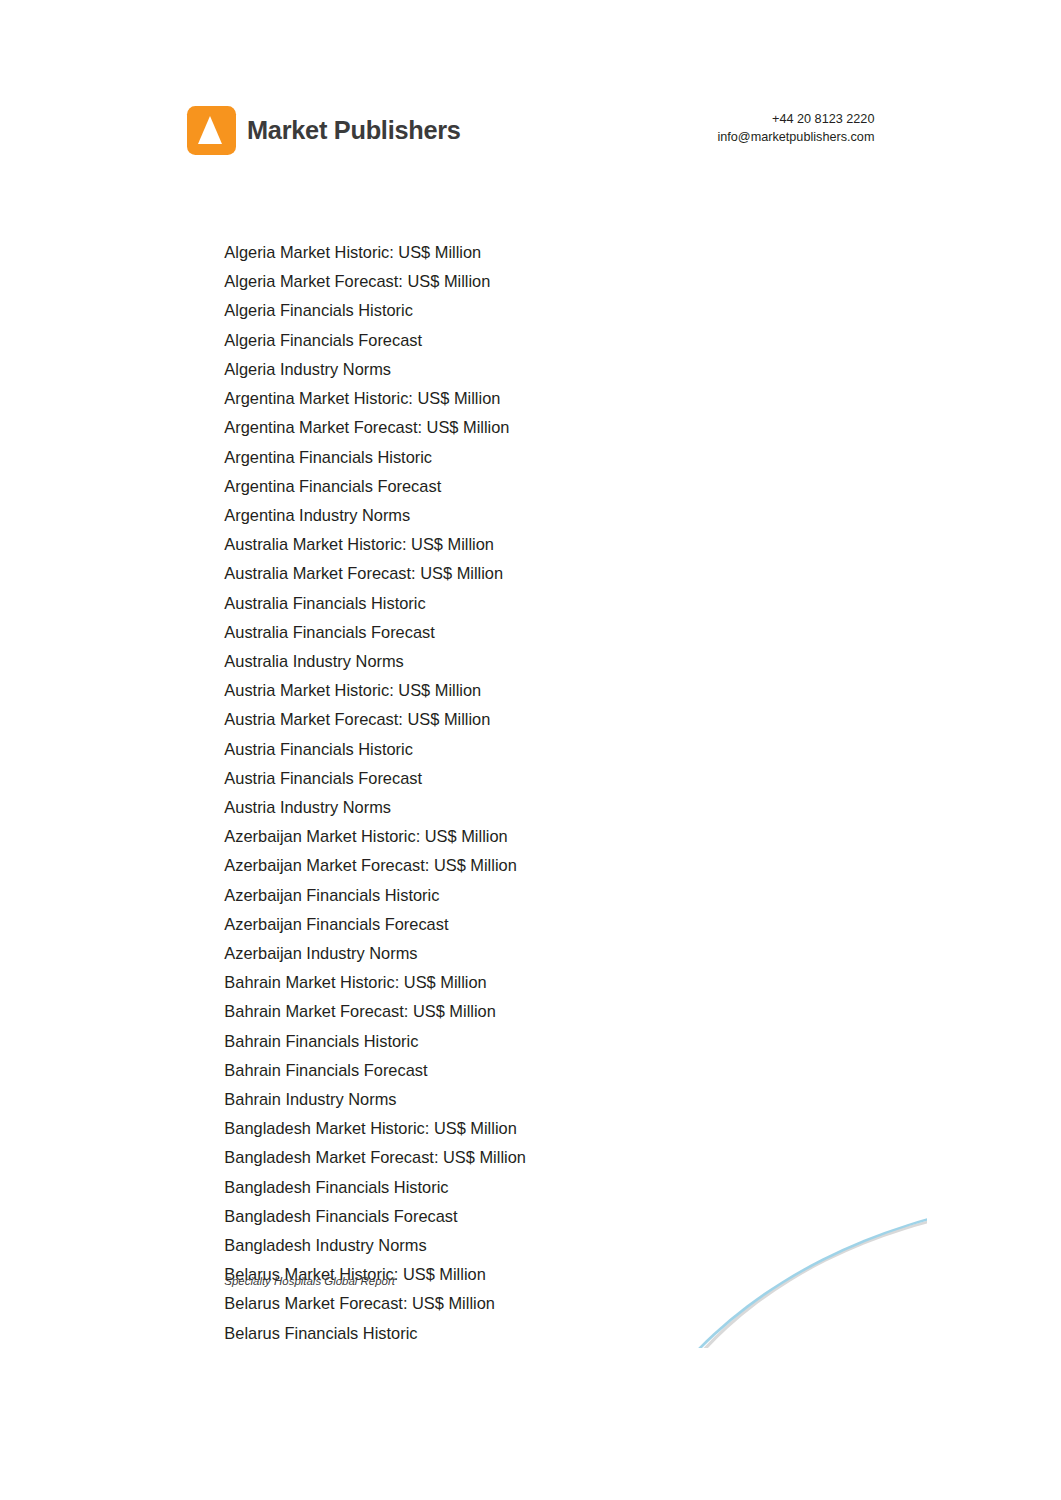Market Publishers
+44 20 8123 2220
info@marketpublishers.com
Algeria Market Historic: US$ Million
Algeria Market Forecast: US$ Million
Algeria Financials Historic
Algeria Financials Forecast
Algeria Industry Norms
Argentina Market Historic: US$ Million
Argentina Market Forecast: US$ Million
Argentina Financials Historic
Argentina Financials Forecast
Argentina Industry Norms
Australia Market Historic: US$ Million
Australia Market Forecast: US$ Million
Australia Financials Historic
Australia Financials Forecast
Australia Industry Norms
Austria Market Historic: US$ Million
Austria Market Forecast: US$ Million
Austria Financials Historic
Austria Financials Forecast
Austria Industry Norms
Azerbaijan Market Historic: US$ Million
Azerbaijan Market Forecast: US$ Million
Azerbaijan Financials Historic
Azerbaijan Financials Forecast
Azerbaijan Industry Norms
Bahrain Market Historic: US$ Million
Bahrain Market Forecast: US$ Million
Bahrain Financials Historic
Bahrain Financials Forecast
Bahrain Industry Norms
Bangladesh Market Historic: US$ Million
Bangladesh Market Forecast: US$ Million
Bangladesh Financials Historic
Bangladesh Financials Forecast
Bangladesh Industry Norms
Belarus Market Historic: US$ Million
Belarus Market Forecast: US$ Million
Belarus Financials Historic
Specialty Hospitals Global Report